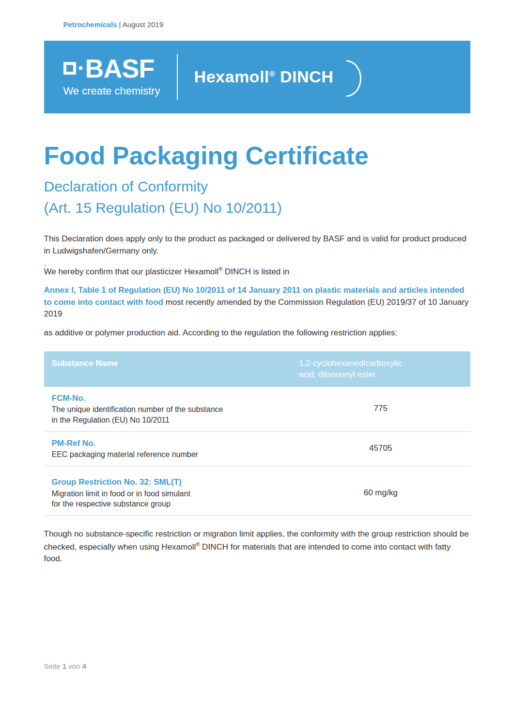Petrochemicals | August 2019
BASF
We create chemistry
Hexamoll® DINCH
Food Packaging Certificate
Declaration of Conformity
(Art. 15 Regulation (EU) No 10/2011)
This Declaration does apply only to the product as packaged or delivered by BASF and is valid for product produced in Ludwigshafen/Germany only.
.
We hereby confirm that our plasticizer Hexamoll® DINCH is listed in
Annex I, Table 1 of Regulation (EU) No 10/2011 of 14 January 2011 on plastic materials and articles intended to come into contact with food most recently amended by the Commission Regulation (EU) 2019/37 of 10 January 2019
as additive or polymer production aid. According to the regulation the following restriction applies:
| Substance Name | 1,2-cyclohexanedicarboxylic acid, diisononyl ester |
| --- | --- |
| FCM-No. The unique identification number of the substance in the Regulation (EU) No 10/2011 | 775 |
| PM-Ref No. EEC packaging material reference number | 45705 |
| Group Restriction No. 32: SML(T) Migration limit in food or in food simulant for the respective substance group | 60 mg/kg |
Though no substance-specific restriction or migration limit applies, the conformity with the group restriction should be checked, especially when using Hexamoll® DINCH for materials that are intended to come into contact with fatty food.
Seite 1 von 4